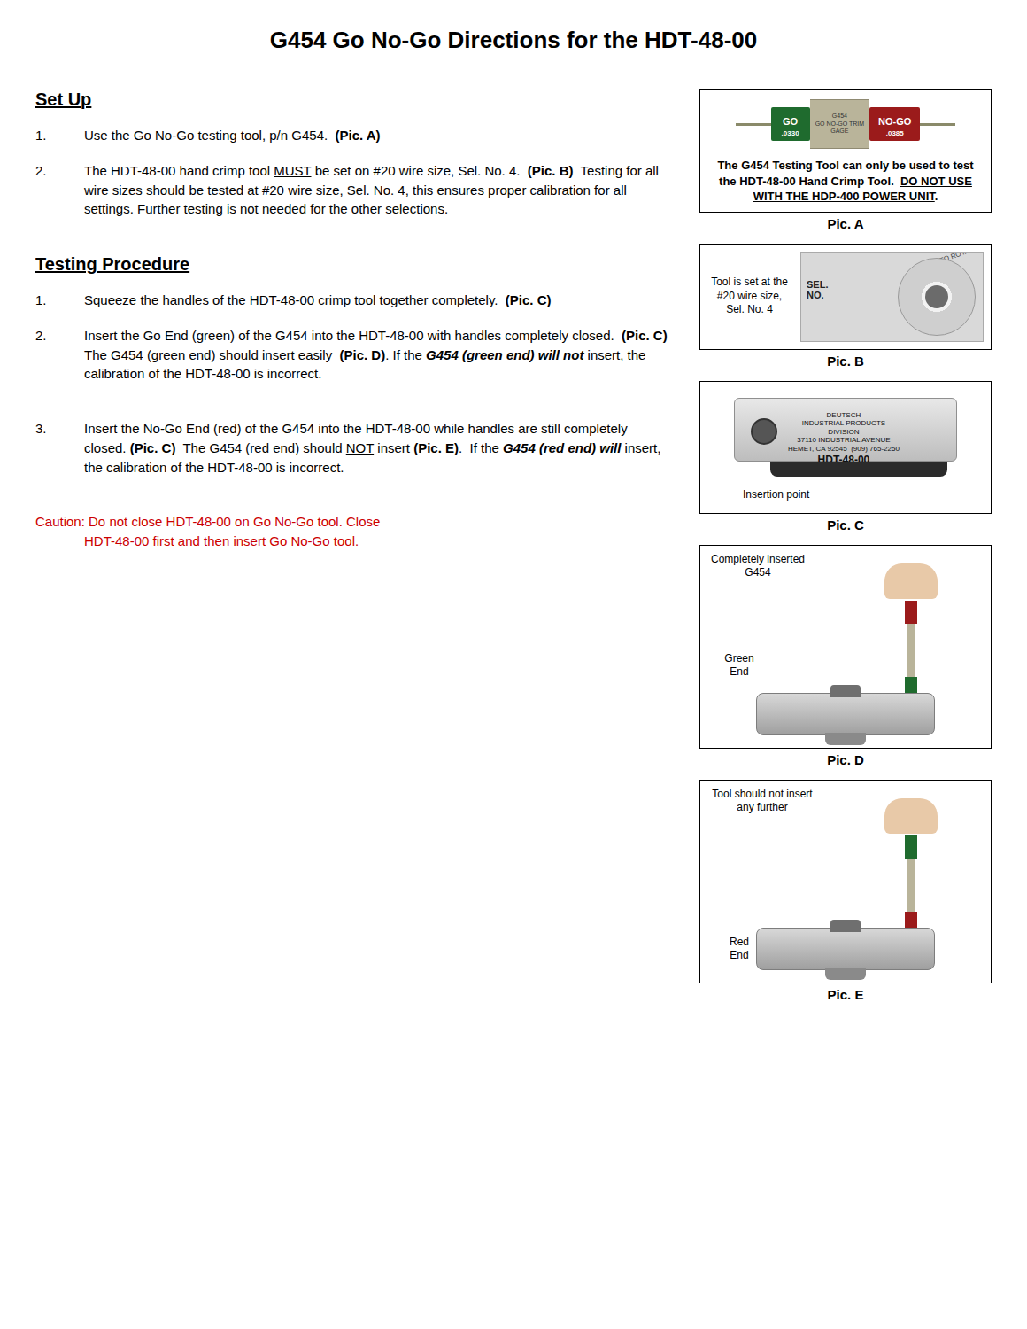G454 Go No-Go Directions for the HDT-48-00
Set Up
1. Use the Go No-Go testing tool, p/n G454. (Pic. A)
2. The HDT-48-00 hand crimp tool MUST be set on #20 wire size, Sel. No. 4. (Pic. B) Testing for all wire sizes should be tested at #20 wire size, Sel. No. 4, this ensures proper calibration for all settings. Further testing is not needed for the other selections.
Testing Procedure
1. Squeeze the handles of the HDT-48-00 crimp tool together completely. (Pic. C)
2. Insert the Go End (green) of the G454 into the HDT-48-00 with handles completely closed. (Pic. C) The G454 (green end) should insert easily (Pic. D). If the G454 (green end) will not insert, the calibration of the HDT-48-00 is incorrect.
3. Insert the No-Go End (red) of the G454 into the HDT-48-00 while handles are still completely closed. (Pic. C) The G454 (red end) should NOT insert (Pic. E). If the G454 (red end) will insert, the calibration of the HDT-48-00 is incorrect.
Caution: Do not close HDT-48-00 on Go No-Go tool. Close HDT-48-00 first and then insert Go No-Go tool.
GO
.0330
G454
GO NO-GO TRIM
GAGE
NO-GO
.0385
The G454 Testing Tool can only be used to test the HDT-48-00 Hand Crimp Tool. DO NOT USE WITH THE HDP-400 POWER UNIT.
Pic. A
Tool is set at the #20 wire size, Sel. No. 4
SEL.
NO.
RAISE TO ROTATE
Pic. B
DEUTSCH
INDUSTRIAL PRODUCTS
DIVISION
37110 INDUSTRIAL AVENUE
HEMET, CA 92545 (909) 765-2250
HDT-48-00
.0G160-2
Insertion point
Pic. C
Completely inserted G454
Green
End
Pic. D
Tool should not insert any further
Red
End
Pic. E